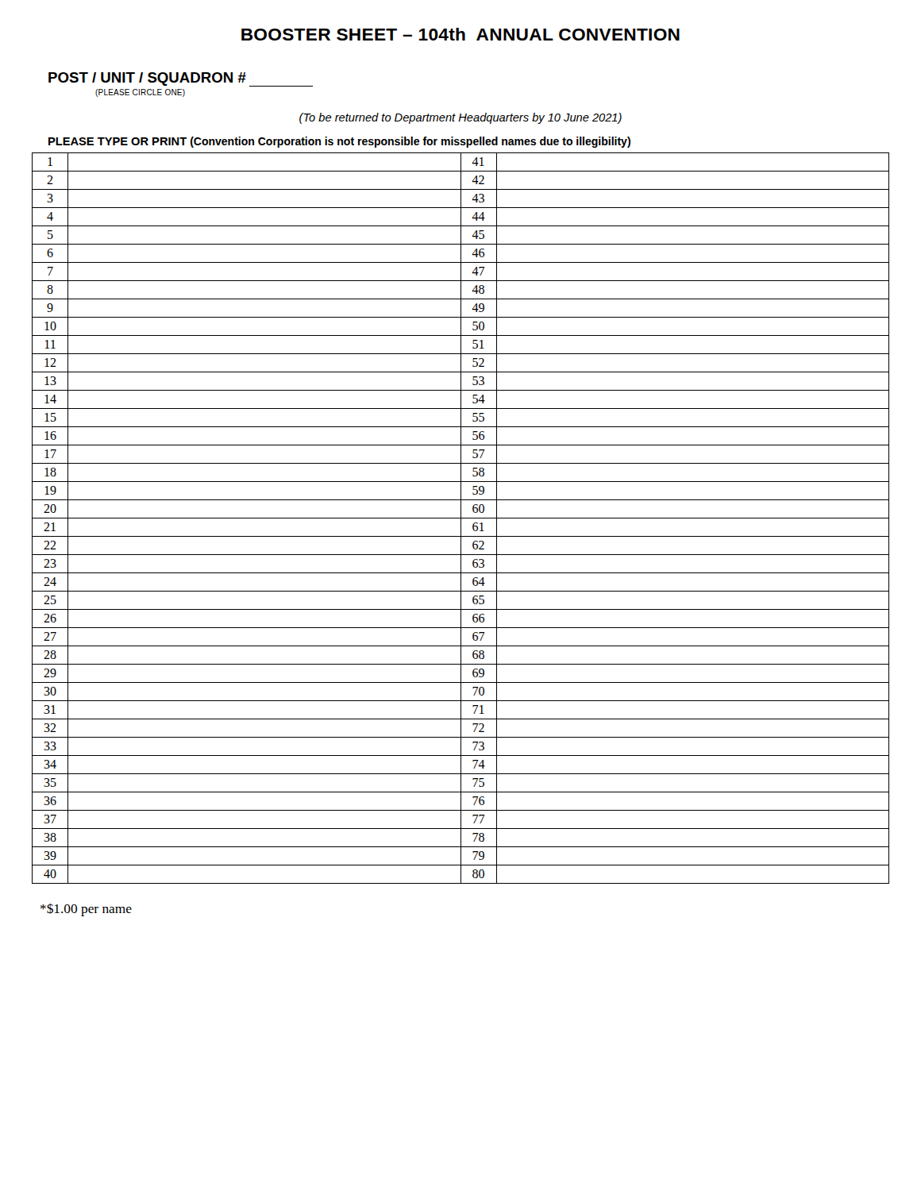BOOSTER SHEET – 104th ANNUAL CONVENTION
POST / UNIT / SQUADRON #
(PLEASE CIRCLE ONE)
(To be returned to Department Headquarters by 10 June 2021)
PLEASE TYPE OR PRINT (Convention Corporation is not responsible for misspelled names due to illegibility)
| 1 | | 41 | |
| 2 | | 42 | |
| 3 | | 43 | |
| 4 | | 44 | |
| 5 | | 45 | |
| 6 | | 46 | |
| 7 | | 47 | |
| 8 | | 48 | |
| 9 | | 49 | |
| 10 | | 50 | |
| 11 | | 51 | |
| 12 | | 52 | |
| 13 | | 53 | |
| 14 | | 54 | |
| 15 | | 55 | |
| 16 | | 56 | |
| 17 | | 57 | |
| 18 | | 58 | |
| 19 | | 59 | |
| 20 | | 60 | |
| 21 | | 61 | |
| 22 | | 62 | |
| 23 | | 63 | |
| 24 | | 64 | |
| 25 | | 65 | |
| 26 | | 66 | |
| 27 | | 67 | |
| 28 | | 68 | |
| 29 | | 69 | |
| 30 | | 70 | |
| 31 | | 71 | |
| 32 | | 72 | |
| 33 | | 73 | |
| 34 | | 74 | |
| 35 | | 75 | |
| 36 | | 76 | |
| 37 | | 77 | |
| 38 | | 78 | |
| 39 | | 79 | |
| 40 | | 80 | |
*$1.00 per name